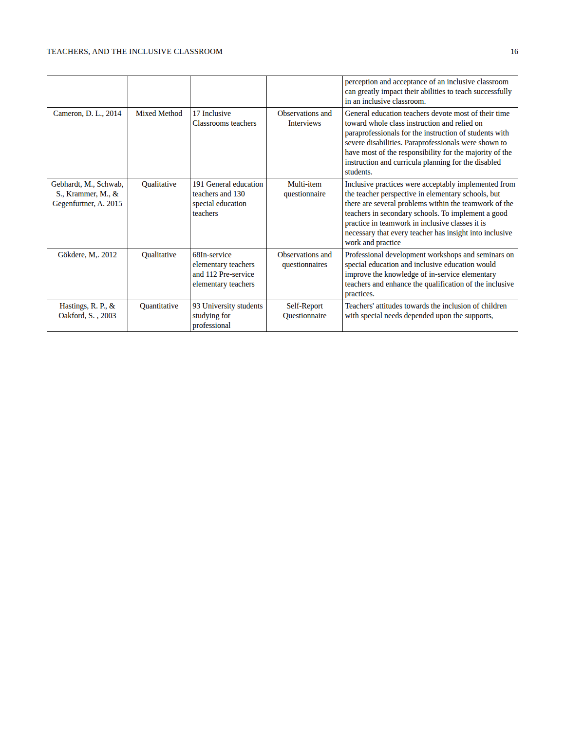TEACHERS, AND THE INCLUSIVE CLASSROOM 16
| | | | | perception and acceptance of an inclusive classroom can greatly impact their abilities to teach successfully in an inclusive classroom. |
| Cameron, D. L., 2014 | Mixed Method | 17 Inclusive Classrooms teachers | Observations and Interviews | General education teachers devote most of their time toward whole class instruction and relied on paraprofessionals for the instruction of students with severe disabilities. Paraprofessionals were shown to have most of the responsibility for the majority of the instruction and curricula planning for the disabled students. |
| Gebhardt, M., Schwab, S., Krammer, M., & Gegenfurtner, A. 2015 | Qualitative | 191 General education teachers and 130 special education teachers | Multi-item questionnaire | Inclusive practices were acceptably implemented from the teacher perspective in elementary schools, but there are several problems within the teamwork of the teachers in secondary schools. To implement a good practice in teamwork in inclusive classes it is necessary that every teacher has insight into inclusive work and practice |
| Gökdere, M,. 2012 | Qualitative | 68In-service elementary teachers and 112 Pre-service elementary teachers | Observations and questionnaires | Professional development workshops and seminars on special education and inclusive education would improve the knowledge of in-service elementary teachers and enhance the qualification of the inclusive practices. |
| Hastings, R. P., & Oakford, S. , 2003 | Quantitative | 93 University students studying for professional | Self-Report Questionnaire | Teachers' attitudes towards the inclusion of children with special needs depended upon the supports, |